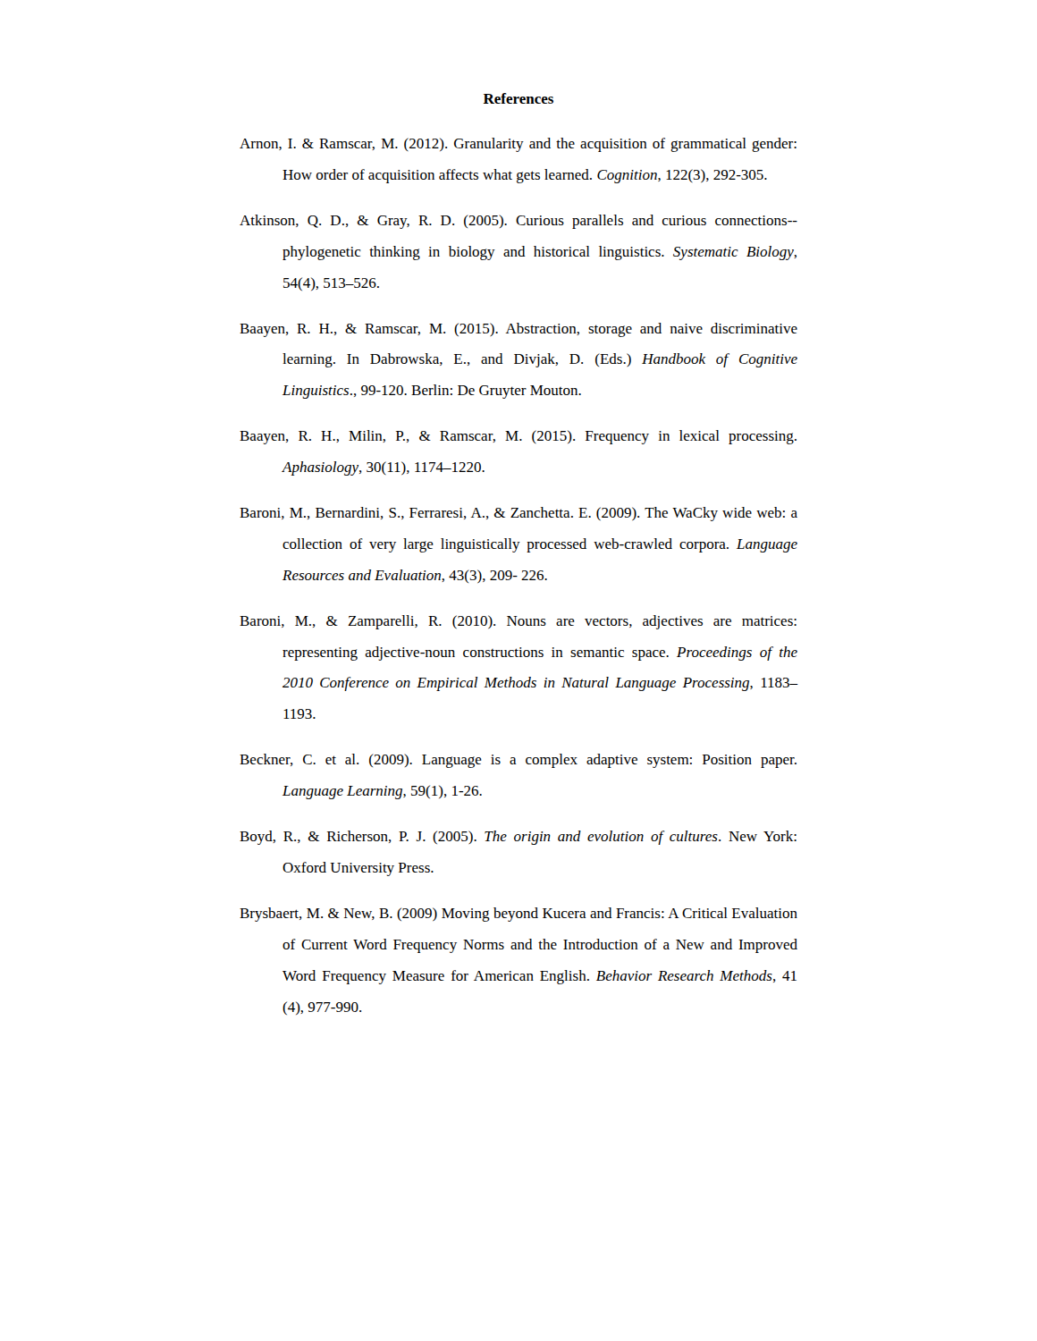References
Arnon, I. & Ramscar, M. (2012). Granularity and the acquisition of grammatical gender: How order of acquisition affects what gets learned. Cognition, 122(3), 292-305.
Atkinson, Q. D., & Gray, R. D. (2005). Curious parallels and curious connections--phylogenetic thinking in biology and historical linguistics. Systematic Biology, 54(4), 513–526.
Baayen, R. H., & Ramscar, M. (2015). Abstraction, storage and naive discriminative learning. In Dabrowska, E., and Divjak, D. (Eds.) Handbook of Cognitive Linguistics., 99-120. Berlin: De Gruyter Mouton.
Baayen, R. H., Milin, P., & Ramscar, M. (2015). Frequency in lexical processing. Aphasiology, 30(11), 1174–1220.
Baroni, M., Bernardini, S., Ferraresi, A., & Zanchetta. E. (2009). The WaCky wide web: a collection of very large linguistically processed web-crawled corpora. Language Resources and Evaluation, 43(3), 209- 226.
Baroni, M., & Zamparelli, R. (2010). Nouns are vectors, adjectives are matrices: representing adjective-noun constructions in semantic space. Proceedings of the 2010 Conference on Empirical Methods in Natural Language Processing, 1183–1193.
Beckner, C. et al. (2009). Language is a complex adaptive system: Position paper. Language Learning, 59(1), 1-26.
Boyd, R., & Richerson, P. J. (2005). The origin and evolution of cultures. New York: Oxford University Press.
Brysbaert, M. & New, B. (2009) Moving beyond Kucera and Francis: A Critical Evaluation of Current Word Frequency Norms and the Introduction of a New and Improved Word Frequency Measure for American English. Behavior Research Methods, 41 (4), 977-990.